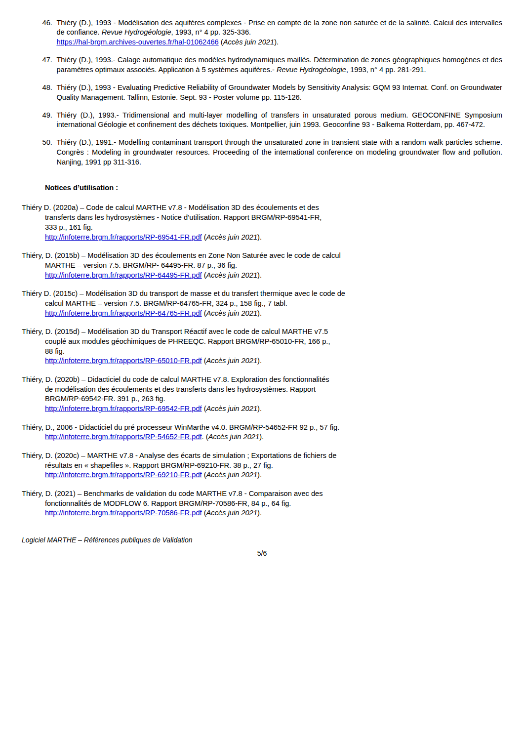Thiéry (D.), 1993 - Modélisation des aquifères complexes - Prise en compte de la zone non saturée et de la salinité. Calcul des intervalles de confiance. Revue Hydrogéologie, 1993, n° 4 pp. 325-336.
https://hal-brgm.archives-ouvertes.fr/hal-01062466 (Accès juin 2021).
Thiéry (D.), 1993.- Calage automatique des modèles hydrodynamiques maillés. Détermination de zones géographiques homogènes et des paramètres optimaux associés. Application à 5 systèmes aquifères.- Revue Hydrogéologie, 1993, n° 4 pp. 281-291.
Thiéry (D.), 1993 - Evaluating Predictive Reliability of Groundwater Models by Sensitivity Analysis: GQM 93 Internat. Conf. on Groundwater Quality Management. Tallinn, Estonie. Sept. 93 - Poster volume pp. 115-126.
Thiéry (D.), 1993.- Tridimensional and multi-layer modelling of transfers in unsaturated porous medium. GEOCONFINE Symposium international Géologie et confinement des déchets toxiques. Montpellier, juin 1993. Geoconfine 93 - Balkema Rotterdam, pp. 467-472.
Thiéry (D.), 1991.- Modelling contaminant transport through the unsaturated zone in transient state with a random walk particles scheme. Congrès : Modeling in groundwater resources. Proceeding of the international conference on modeling groundwater flow and pollution. Nanjing, 1991 pp 311-316.
Notices d’utilisation :
Thiéry D. (2020a) – Code de calcul MARTHE v7.8 - Modélisation 3D des écoulements et des transferts dans les hydrosystèmes - Notice d’utilisation. Rapport BRGM/RP-69541-FR, 333 p., 161 fig. http://infoterre.brgm.fr/rapports/RP-69541-FR.pdf (Accès juin 2021).
Thiéry, D. (2015b) – Modélisation 3D des écoulements en Zone Non Saturée avec le code de calcul MARTHE – version 7.5. BRGM/RP- 64495-FR. 87 p., 36 fig. http://infoterre.brgm.fr/rapports/RP-64495-FR.pdf (Accès juin 2021).
Thiéry D. (2015c) – Modélisation 3D du transport de masse et du transfert thermique avec le code de calcul MARTHE – version 7.5. BRGM/RP-64765-FR, 324 p., 158 fig., 7 tabl. http://infoterre.brgm.fr/rapports/RP-64765-FR.pdf (Accès juin 2021).
Thiéry, D. (2015d) – Modélisation 3D du Transport Réactif avec le code de calcul MARTHE v7.5 couplé aux modules géochimiques de PHREEQC. Rapport BRGM/RP-65010-FR, 166 p., 88 fig. http://infoterre.brgm.fr/rapports/RP-65010-FR.pdf (Accès juin 2021).
Thiéry, D. (2020b) – Didacticiel du code de calcul MARTHE v7.8. Exploration des fonctionnalités de modélisation des écoulements et des transferts dans les hydrosystèmes. Rapport BRGM/RP-69542-FR. 391 p., 263 fig. http://infoterre.brgm.fr/rapports/RP-69542-FR.pdf (Accès juin 2021).
Thiéry, D., 2006 - Didacticiel du pré processeur WinMarthe v4.0. BRGM/RP-54652-FR 92 p., 57 fig. http://infoterre.brgm.fr/rapports/RP-54652-FR.pdf. (Accès juin 2021).
Thiéry, D. (2020c) – MARTHE v7.8 - Analyse des écarts de simulation ; Exportations de fichiers de résultats en « shapefiles ». Rapport BRGM/RP-69210-FR. 38 p., 27 fig. http://infoterre.brgm.fr/rapports/RP-69210-FR.pdf (Accès juin 2021).
Thiéry, D. (2021) – Benchmarks de validation du code MARTHE v7.8 - Comparaison avec des fonctionnalités de MODFLOW 6. Rapport BRGM/RP-70586-FR, 84 p., 64 fig. http://infoterre.brgm.fr/rapports/RP-70586-FR.pdf (Accès juin 2021).
Logiciel MARTHE – Références publiques de Validation
5/6